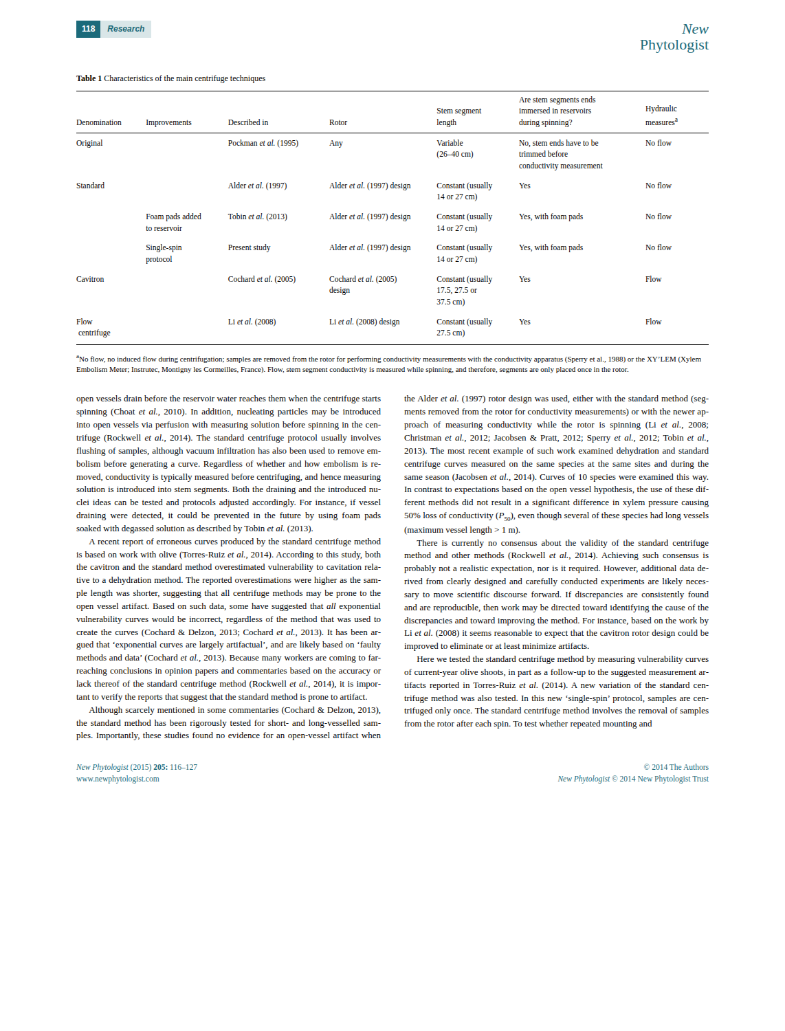118 Research
New Phytologist
Table 1 Characteristics of the main centrifuge techniques
| Denomination | Improvements | Described in | Rotor | Stem segment length | Are stem segments ends immersed in reservoirs during spinning? | Hydraulic measures a |
| --- | --- | --- | --- | --- | --- | --- |
| Original | | Pockman et al. (1995) | Any | Variable (26–40 cm) | No, stem ends have to be trimmed before conductivity measurement | No flow |
| Standard | | Alder et al. (1997) | Alder et al. (1997) design | Constant (usually 14 or 27 cm) | Yes | No flow |
| | Foam pads added to reservoir | Tobin et al. (2013) | Alder et al. (1997) design | Constant (usually 14 or 27 cm) | Yes, with foam pads | No flow |
| | Single-spin protocol | Present study | Alder et al. (1997) design | Constant (usually 14 or 27 cm) | Yes, with foam pads | No flow |
| Cavitron | | Cochard et al. (2005) | Cochard et al. (2005) design | Constant (usually 17.5, 27.5 or 37.5 cm) | Yes | Flow |
| Flow centrifuge | | Li et al. (2008) | Li et al. (2008) design | Constant (usually 27.5 cm) | Yes | Flow |
aNo flow, no induced flow during centrifugation; samples are removed from the rotor for performing conductivity measurements with the conductivity apparatus (Sperry et al., 1988) or the XY’LEM (Xylem Embolism Meter; Instrutec, Montigny les Cormeilles, France). Flow, stem segment conductivity is measured while spinning, and therefore, segments are only placed once in the rotor.
open vessels drain before the reservoir water reaches them when the centrifuge starts spinning (Choat et al., 2010). In addition, nucleating particles may be introduced into open vessels via perfusion with measuring solution before spinning in the centrifuge (Rockwell et al., 2014). The standard centrifuge protocol usually involves flushing of samples, although vacuum infiltration has also been used to remove embolism before generating a curve. Regardless of whether and how embolism is removed, conductivity is typically measured before centrifuging, and hence measuring solution is introduced into stem segments. Both the draining and the introduced nuclei ideas can be tested and protocols adjusted accordingly. For instance, if vessel draining were detected, it could be prevented in the future by using foam pads soaked with degassed solution as described by Tobin et al. (2013).
A recent report of erroneous curves produced by the standard centrifuge method is based on work with olive (Torres-Ruiz et al., 2014). According to this study, both the cavitron and the standard method overestimated vulnerability to cavitation relative to a dehydration method. The reported overestimations were higher as the sample length was shorter, suggesting that all centrifuge methods may be prone to the open vessel artifact. Based on such data, some have suggested that all exponential vulnerability curves would be incorrect, regardless of the method that was used to create the curves (Cochard & Delzon, 2013; Cochard et al., 2013). It has been argued that ‘exponential curves are largely artifactual’, and are likely based on ‘faulty methods and data’ (Cochard et al., 2013). Because many workers are coming to far-reaching conclusions in opinion papers and commentaries based on the accuracy or lack thereof of the standard centrifuge method (Rockwell et al., 2014), it is important to verify the reports that suggest that the standard method is prone to artifact.
Although scarcely mentioned in some commentaries (Cochard & Delzon, 2013), the standard method has been rigorously tested for short- and long-vessel­led samples. Importantly, these studies found no evidence for an open-vessel artifact when the Alder et al. (1997) rotor design was used, either with the standard method (segments removed from the rotor for conductivity measurements) or with the newer approach of measuring conductivity while the rotor is spinning (Li et al., 2008; Christman et al., 2012; Jacobsen & Pratt, 2012; Sperry et al., 2012; Tobin et al., 2013). The most recent example of such work examined dehydration and standard centrifuge curves measured on the same species at the same sites and during the same season (Jacobsen et al., 2014). Curves of 10 species were examined this way. In contrast to expectations based on the open vessel hypothesis, the use of these different methods did not result in a significant difference in xylem pressure causing 50% loss of conductivity (P50), even though several of these species had long vessels (maximum vessel length > 1 m).
There is currently no consensus about the validity of the standard centrifuge method and other methods (Rockwell et al., 2014). Achieving such consensus is probably not a realistic expectation, nor is it required. However, additional data derived from clearly designed and carefully conducted experiments are likely necessary to move scientific discourse forward. If discrepancies are consistently found and are reproducible, then work may be directed toward identifying the cause of the discrepancies and toward improving the method. For instance, based on the work by Li et al. (2008) it seems reasonable to expect that the cavitron rotor design could be improved to eliminate or at least minimize artifacts.
Here we tested the standard centrifuge method by measuring vulnerability curves of current-year olive shoots, in part as a follow-up to the suggested measurement artifacts reported in Torres-Ruiz et al. (2014). A new variation of the standard centrifuge method was also tested. In this new ‘single-spin’ protocol, samples are centrifuged only once. The standard centrifuge method involves the removal of samples from the rotor after each spin. To test whether repeated mounting and
New Phytologist (2015) 205: 116–127
www.newphytologist.com
© 2014 The Authors
New Phytologist © 2014 New Phytologist Trust